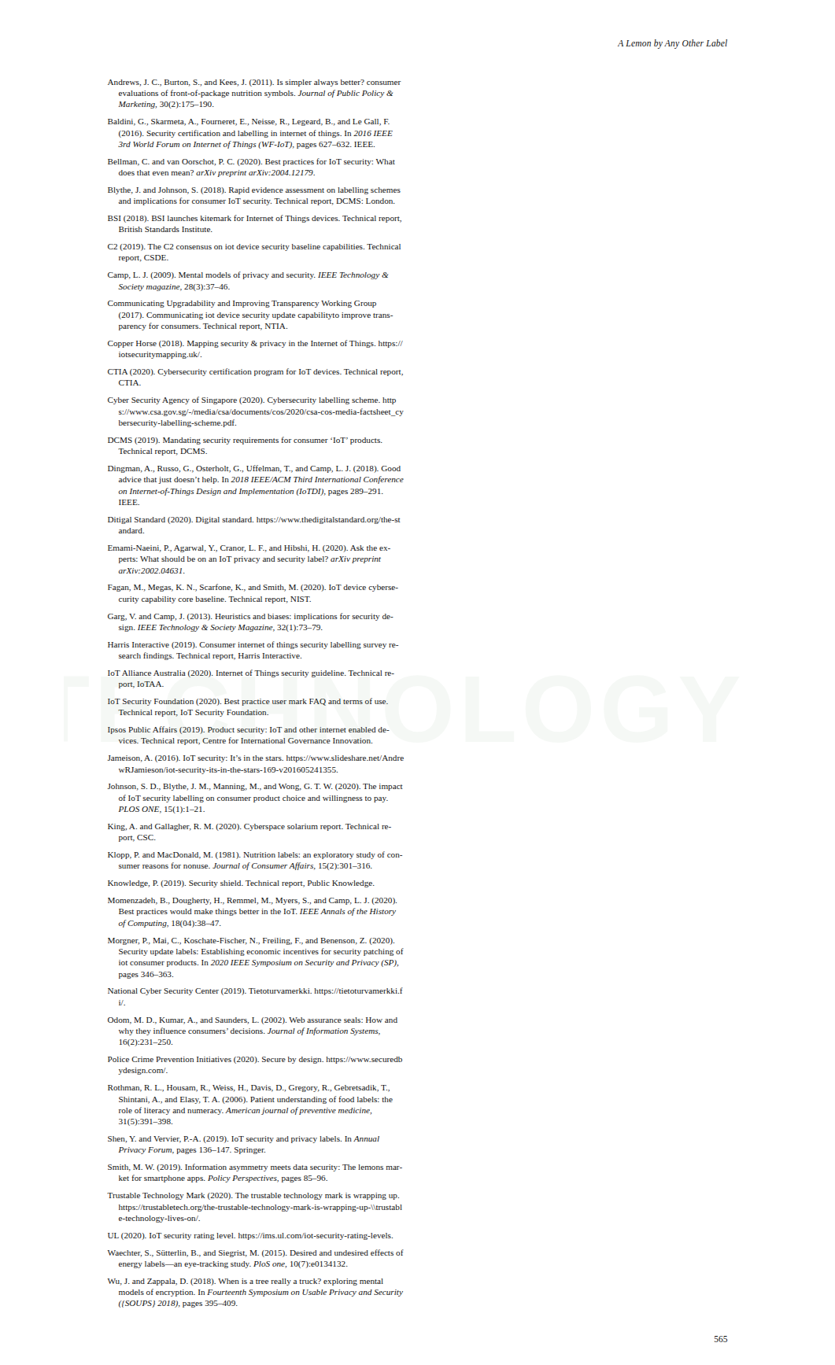SCIENCE AND TECHNOLOGY PUBLICATIONS
A Lemon by Any Other Label
Andrews, J. C., Burton, S., and Kees, J. (2011). Is simpler always better? consumer evaluations of front-of-package nutrition symbols. Journal of Public Policy & Marketing, 30(2):175–190.
Baldini, G., Skarmeta, A., Fourneret, E., Neisse, R., Legeard, B., and Le Gall, F. (2016). Security certification and labelling in internet of things. In 2016 IEEE 3rd World Forum on Internet of Things (WF-IoT), pages 627–632. IEEE.
Bellman, C. and van Oorschot, P. C. (2020). Best practices for IoT security: What does that even mean? arXiv preprint arXiv:2004.12179.
Blythe, J. and Johnson, S. (2018). Rapid evidence assessment on labelling schemes and implications for consumer IoT security. Technical report, DCMS: London.
BSI (2018). BSI launches kitemark for Internet of Things devices. Technical report, British Standards Institute.
C2 (2019). The C2 consensus on iot device security baseline capabilities. Technical report, CSDE.
Camp, L. J. (2009). Mental models of privacy and security. IEEE Technology & Society magazine, 28(3):37–46.
Communicating Upgradability and Improving Transparency Working Group (2017). Communicating iot device security update capabilityto improve transparency for consumers. Technical report, NTIA.
Copper Horse (2018). Mapping security & privacy in the Internet of Things. https://iotsecuritymapping.uk/.
CTIA (2020). Cybersecurity certification program for IoT devices. Technical report, CTIA.
Cyber Security Agency of Singapore (2020). Cybersecurity labelling scheme. https://www.csa.gov.sg/-/media/csa/documents/cos/2020/csa-cos-media-factsheet_cybersecurity-labelling-scheme.pdf.
DCMS (2019). Mandating security requirements for consumer ‘IoT’ products. Technical report, DCMS.
Dingman, A., Russo, G., Osterholt, G., Uffelman, T., and Camp, L. J. (2018). Good advice that just doesn’t help. In 2018 IEEE/ACM Third International Conference on Internet-of-Things Design and Implementation (IoTDI), pages 289–291. IEEE.
Ditigal Standard (2020). Digital standard. https://www.thedigitalstandard.org/the-standard.
Emami-Naeini, P., Agarwal, Y., Cranor, L. F., and Hibshi, H. (2020). Ask the experts: What should be on an IoT privacy and security label? arXiv preprint arXiv:2002.04631.
Fagan, M., Megas, K. N., Scarfone, K., and Smith, M. (2020). IoT device cybersecurity capability core baseline. Technical report, NIST.
Garg, V. and Camp, J. (2013). Heuristics and biases: implications for security design. IEEE Technology & Society Magazine, 32(1):73–79.
Harris Interactive (2019). Consumer internet of things security labelling survey research findings. Technical report, Harris Interactive.
IoT Alliance Australia (2020). Internet of Things security guideline. Technical report, IoTAA.
IoT Security Foundation (2020). Best practice user mark FAQ and terms of use. Technical report, IoT Security Foundation.
Ipsos Public Affairs (2019). Product security: IoT and other internet enabled devices. Technical report, Centre for International Governance Innovation.
Jameison, A. (2016). IoT security: It’s in the stars. https://www.slideshare.net/AndrewRJamieson/iot-security-its-in-the-stars-169-v201605241355.
Johnson, S. D., Blythe, J. M., Manning, M., and Wong, G. T. W. (2020). The impact of IoT security labelling on consumer product choice and willingness to pay. PLOS ONE, 15(1):1–21.
King, A. and Gallagher, R. M. (2020). Cyberspace solarium report. Technical report, CSC.
Klopp, P. and MacDonald, M. (1981). Nutrition labels: an exploratory study of consumer reasons for nonuse. Journal of Consumer Affairs, 15(2):301–316.
Knowledge, P. (2019). Security shield. Technical report, Public Knowledge.
Momenzadeh, B., Dougherty, H., Remmel, M., Myers, S., and Camp, L. J. (2020). Best practices would make things better in the IoT. IEEE Annals of the History of Computing, 18(04):38–47.
Morgner, P., Mai, C., Koschate-Fischer, N., Freiling, F., and Benenson, Z. (2020). Security update labels: Establishing economic incentives for security patching of iot consumer products. In 2020 IEEE Symposium on Security and Privacy (SP), pages 346–363.
National Cyber Security Center (2019). Tietoturvamerkki. https://tietoturvamerkki.fi/.
Odom, M. D., Kumar, A., and Saunders, L. (2002). Web assurance seals: How and why they influence consumers’ decisions. Journal of Information Systems, 16(2):231–250.
Police Crime Prevention Initiatives (2020). Secure by design. https://www.securedbydesign.com/.
Rothman, R. L., Housam, R., Weiss, H., Davis, D., Gregory, R., Gebretsadik, T., Shintani, A., and Elasy, T. A. (2006). Patient understanding of food labels: the role of literacy and numeracy. American journal of preventive medicine, 31(5):391–398.
Shen, Y. and Vervier, P.-A. (2019). IoT security and privacy labels. In Annual Privacy Forum, pages 136–147. Springer.
Smith, M. W. (2019). Information asymmetry meets data security: The lemons market for smartphone apps. Policy Perspectives, pages 85–96.
Trustable Technology Mark (2020). The trustable technology mark is wrapping up. https://trustabletech.org/the-trustable-technology-mark-is-wrapping-up-\\trustable-technology-lives-on/.
UL (2020). IoT security rating level. https://ims.ul.com/iot-security-rating-levels.
Waechter, S., Sütterlin, B., and Siegrist, M. (2015). Desired and undesired effects of energy labels—an eye-tracking study. PloS one, 10(7):e0134132.
Wu, J. and Zappala, D. (2018). When is a tree really a truck? exploring mental models of encryption. In Fourteenth Symposium on Usable Privacy and Security ({SOUPS} 2018), pages 395–409.
565